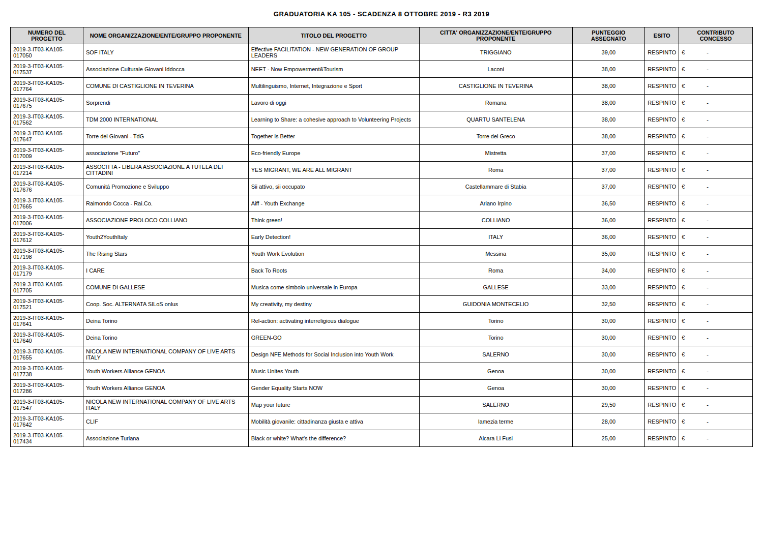GRADUATORIA KA 105 - SCADENZA 8 OTTOBRE 2019 - R3 2019
| NUMERO DEL PROGETTO | NOME ORGANIZZAZIONE/ENTE/GRUPPO PROPONENTE | TITOLO DEL PROGETTO | CITTA' ORGANIZZAZIONE/ENTE/GRUPPO PROPONENTE | PUNTEGGIO ASSEGNATO | ESITO | CONTRIBUTO CONCESSO |
| --- | --- | --- | --- | --- | --- | --- |
| 2019-3-IT03-KA105-017050 | SOF ITALY | Effective FACILITATION - NEW GENERATION OF GROUP LEADERS | TRIGGIANO | 39,00 | RESPINTO | € - |
| 2019-3-IT03-KA105-017537 | Associazione Culturale Giovani Iddocca | NEET - Now Empowerment&Tourism | Laconi | 38,00 | RESPINTO | € - |
| 2019-3-IT03-KA105-017764 | COMUNE DI CASTIGLIONE IN TEVERINA | Multilinguismo, Internet, Integrazione e Sport | CASTIGLIONE IN TEVERINA | 38,00 | RESPINTO | € - |
| 2019-3-IT03-KA105-017675 | Sorprendi | Lavoro di oggi | Romana | 38,00 | RESPINTO | € - |
| 2019-3-IT03-KA105-017562 | TDM 2000 INTERNATIONAL | Learning to Share: a cohesive approach to Volunteering Projects | QUARTU SANTELENA | 38,00 | RESPINTO | € - |
| 2019-3-IT03-KA105-017647 | Torre dei Giovani - TdG | Together is Better | Torre del Greco | 38,00 | RESPINTO | € - |
| 2019-3-IT03-KA105-017009 | associazione "Futuro" | Eco-friendly Europe | Mistretta | 37,00 | RESPINTO | € - |
| 2019-3-IT03-KA105-017214 | ASSOCITTA - LIBERA ASSOCIAZIONE A TUTELA DEI CITTADINI | YES MIGRANT, WE ARE ALL MIGRANT | Roma | 37,00 | RESPINTO | € - |
| 2019-3-IT03-KA105-017676 | Comunitá Promozione e Sviluppo | Sii attivo, sii occupato | Castellammare di Stabia | 37,00 | RESPINTO | € - |
| 2019-3-IT03-KA105-017665 | Raimondo Cocca - Rai.Co. | Aiff - Youth Exchange | Ariano Irpino | 36,50 | RESPINTO | € - |
| 2019-3-IT03-KA105-017006 | ASSOCIAZIONE PROLOCO COLLIANO | Think green! | COLLIANO | 36,00 | RESPINTO | € - |
| 2019-3-IT03-KA105-017612 | Youth2YouthItaly | Early Detection! | ITALY | 36,00 | RESPINTO | € - |
| 2019-3-IT03-KA105-017198 | The Rising Stars | Youth Work Evolution | Messina | 35,00 | RESPINTO | € - |
| 2019-3-IT03-KA105-017179 | I CARE | Back To Roots | Roma | 34,00 | RESPINTO | € - |
| 2019-3-IT03-KA105-017705 | COMUNE DI GALLESE | Musica come simbolo universale in Europa | GALLESE | 33,00 | RESPINTO | € - |
| 2019-3-IT03-KA105-017521 | Coop. Soc. ALTERNATA SILoS onlus | My creativity, my destiny | GUIDONIA MONTECELIO | 32,50 | RESPINTO | € - |
| 2019-3-IT03-KA105-017641 | Deina Torino | Rel-action: activating interreligious dialogue | Torino | 30,00 | RESPINTO | € - |
| 2019-3-IT03-KA105-017640 | Deina Torino | GREEN-GO | Torino | 30,00 | RESPINTO | € - |
| 2019-3-IT03-KA105-017655 | NICOLA NEW INTERNATIONAL COMPANY OF LIVE ARTS ITALY | Design NFE Methods for Social Inclusion into Youth Work | SALERNO | 30,00 | RESPINTO | € - |
| 2019-3-IT03-KA105-017738 | Youth Workers Alliance GENOA | Music Unites Youth | Genoa | 30,00 | RESPINTO | € - |
| 2019-3-IT03-KA105-017286 | Youth Workers Alliance GENOA | Gender Equality Starts NOW | Genoa | 30,00 | RESPINTO | € - |
| 2019-3-IT03-KA105-017547 | NICOLA NEW INTERNATIONAL COMPANY OF LIVE ARTS ITALY | Map your future | SALERNO | 29,50 | RESPINTO | € - |
| 2019-3-IT03-KA105-017642 | CLIF | Mobilità giovanile: cittadinanza giusta e attiva | lamezia terme | 28,00 | RESPINTO | € - |
| 2019-3-IT03-KA105-017434 | Associazione Turiana | Black or white? What's the difference? | Alcara Li Fusi | 25,00 | RESPINTO | € - |